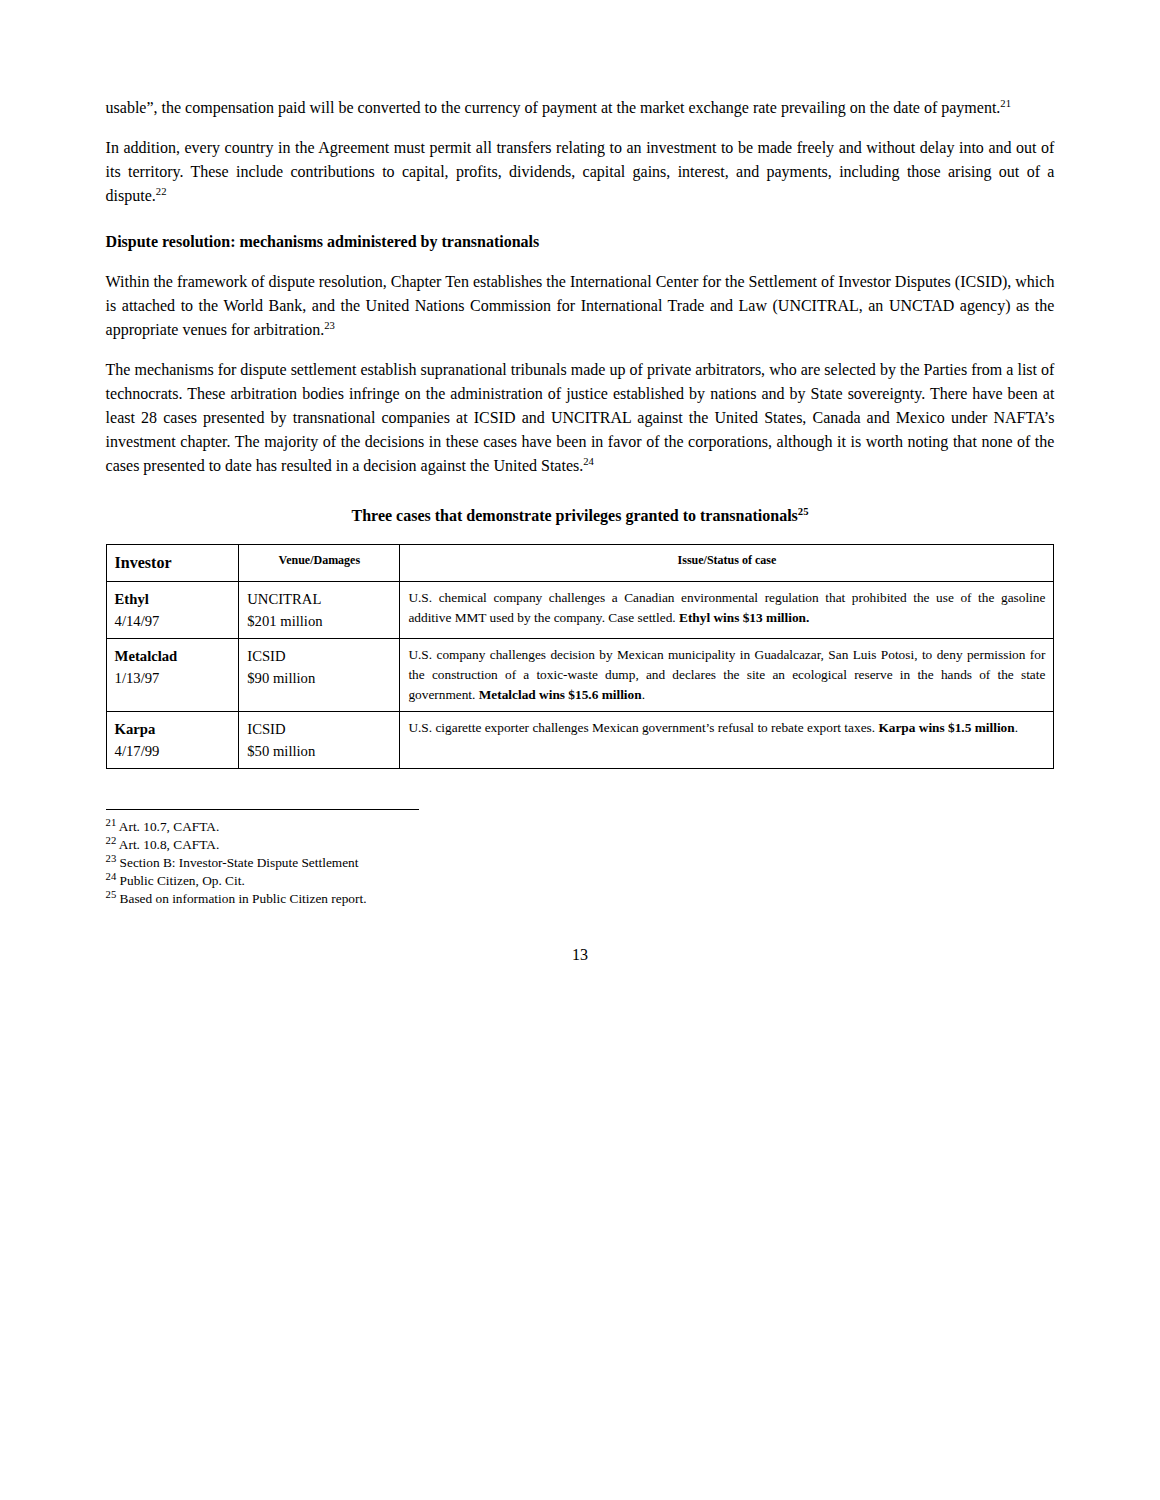usable”, the compensation paid will be converted to the currency of payment at the market exchange rate prevailing on the date of payment.21
In addition, every country in the Agreement must permit all transfers relating to an investment to be made freely and without delay into and out of its territory. These include contributions to capital, profits, dividends, capital gains, interest, and payments, including those arising out of a dispute.22
Dispute resolution: mechanisms administered by transnationals
Within the framework of dispute resolution, Chapter Ten establishes the International Center for the Settlement of Investor Disputes (ICSID), which is attached to the World Bank, and the United Nations Commission for International Trade and Law (UNCITRAL, an UNCTAD agency) as the appropriate venues for arbitration.23
The mechanisms for dispute settlement establish supranational tribunals made up of private arbitrators, who are selected by the Parties from a list of technocrats. These arbitration bodies infringe on the administration of justice established by nations and by State sovereignty. There have been at least 28 cases presented by transnational companies at ICSID and UNCITRAL against the United States, Canada and Mexico under NAFTA’s investment chapter. The majority of the decisions in these cases have been in favor of the corporations, although it is worth noting that none of the cases presented to date has resulted in a decision against the United States.24
Three cases that demonstrate privileges granted to transnationals25
| Investor | Venue/Damages | Issue/Status of case |
| --- | --- | --- |
| Ethyl 4/14/97 | UNCITRAL $201 million | U.S. chemical company challenges a Canadian environmental regulation that prohibited the use of the gasoline additive MMT used by the company. Case settled. Ethyl wins $13 million. |
| Metalclad 1/13/97 | ICSID $90 million | U.S. company challenges decision by Mexican municipality in Guadalcazar, San Luis Potosi, to deny permission for the construction of a toxic-waste dump, and declares the site an ecological reserve in the hands of the state government. Metalclad wins $15.6 million . |
| Karpa 4/17/99 | ICSID $50 million | U.S. cigarette exporter challenges Mexican government’s refusal to rebate export taxes. Karpa wins $1.5 million . |
21 Art. 10.7, CAFTA.
22 Art. 10.8, CAFTA.
23 Section B: Investor-State Dispute Settlement
24 Public Citizen, Op. Cit.
25 Based on information in Public Citizen report.
13